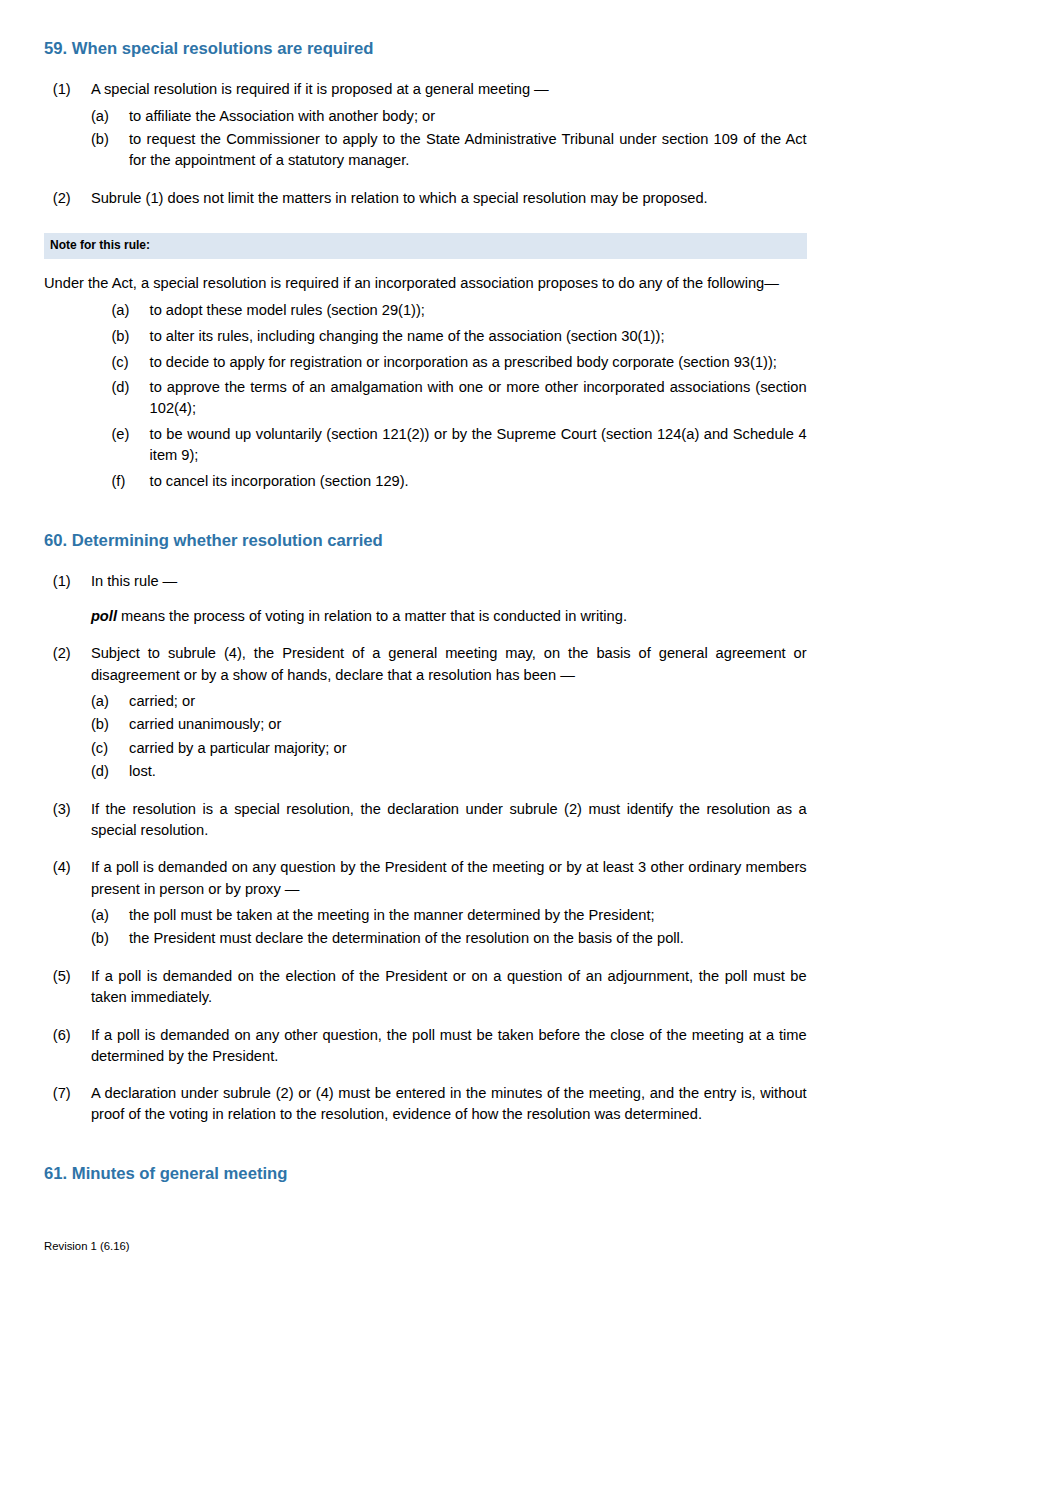59. When special resolutions are required
(1) A special resolution is required if it is proposed at a general meeting —
(a) to affiliate the Association with another body; or
(b) to request the Commissioner to apply to the State Administrative Tribunal under section 109 of the Act for the appointment of a statutory manager.
(2) Subrule (1) does not limit the matters in relation to which a special resolution may be proposed.
Note for this rule:
Under the Act, a special resolution is required if an incorporated association proposes to do any of the following—
(a) to adopt these model rules (section 29(1));
(b) to alter its rules, including changing the name of the association (section 30(1));
(c) to decide to apply for registration or incorporation as a prescribed body corporate (section 93(1));
(d) to approve the terms of an amalgamation with one or more other incorporated associations (section 102(4);
(e) to be wound up voluntarily (section 121(2)) or by the Supreme Court (section 124(a) and Schedule 4 item 9);
(f) to cancel its incorporation (section 129).
60. Determining whether resolution carried
(1) In this rule —
poll means the process of voting in relation to a matter that is conducted in writing.
(2) Subject to subrule (4), the President of a general meeting may, on the basis of general agreement or disagreement or by a show of hands, declare that a resolution has been —
(a) carried; or
(b) carried unanimously; or
(c) carried by a particular majority; or
(d) lost.
(3) If the resolution is a special resolution, the declaration under subrule (2) must identify the resolution as a special resolution.
(4) If a poll is demanded on any question by the President of the meeting or by at least 3 other ordinary members present in person or by proxy —
(a) the poll must be taken at the meeting in the manner determined by the President;
(b) the President must declare the determination of the resolution on the basis of the poll.
(5) If a poll is demanded on the election of the President or on a question of an adjournment, the poll must be taken immediately.
(6) If a poll is demanded on any other question, the poll must be taken before the close of the meeting at a time determined by the President.
(7) A declaration under subrule (2) or (4) must be entered in the minutes of the meeting, and the entry is, without proof of the voting in relation to the resolution, evidence of how the resolution was determined.
61. Minutes of general meeting
Revision 1 (6.16)